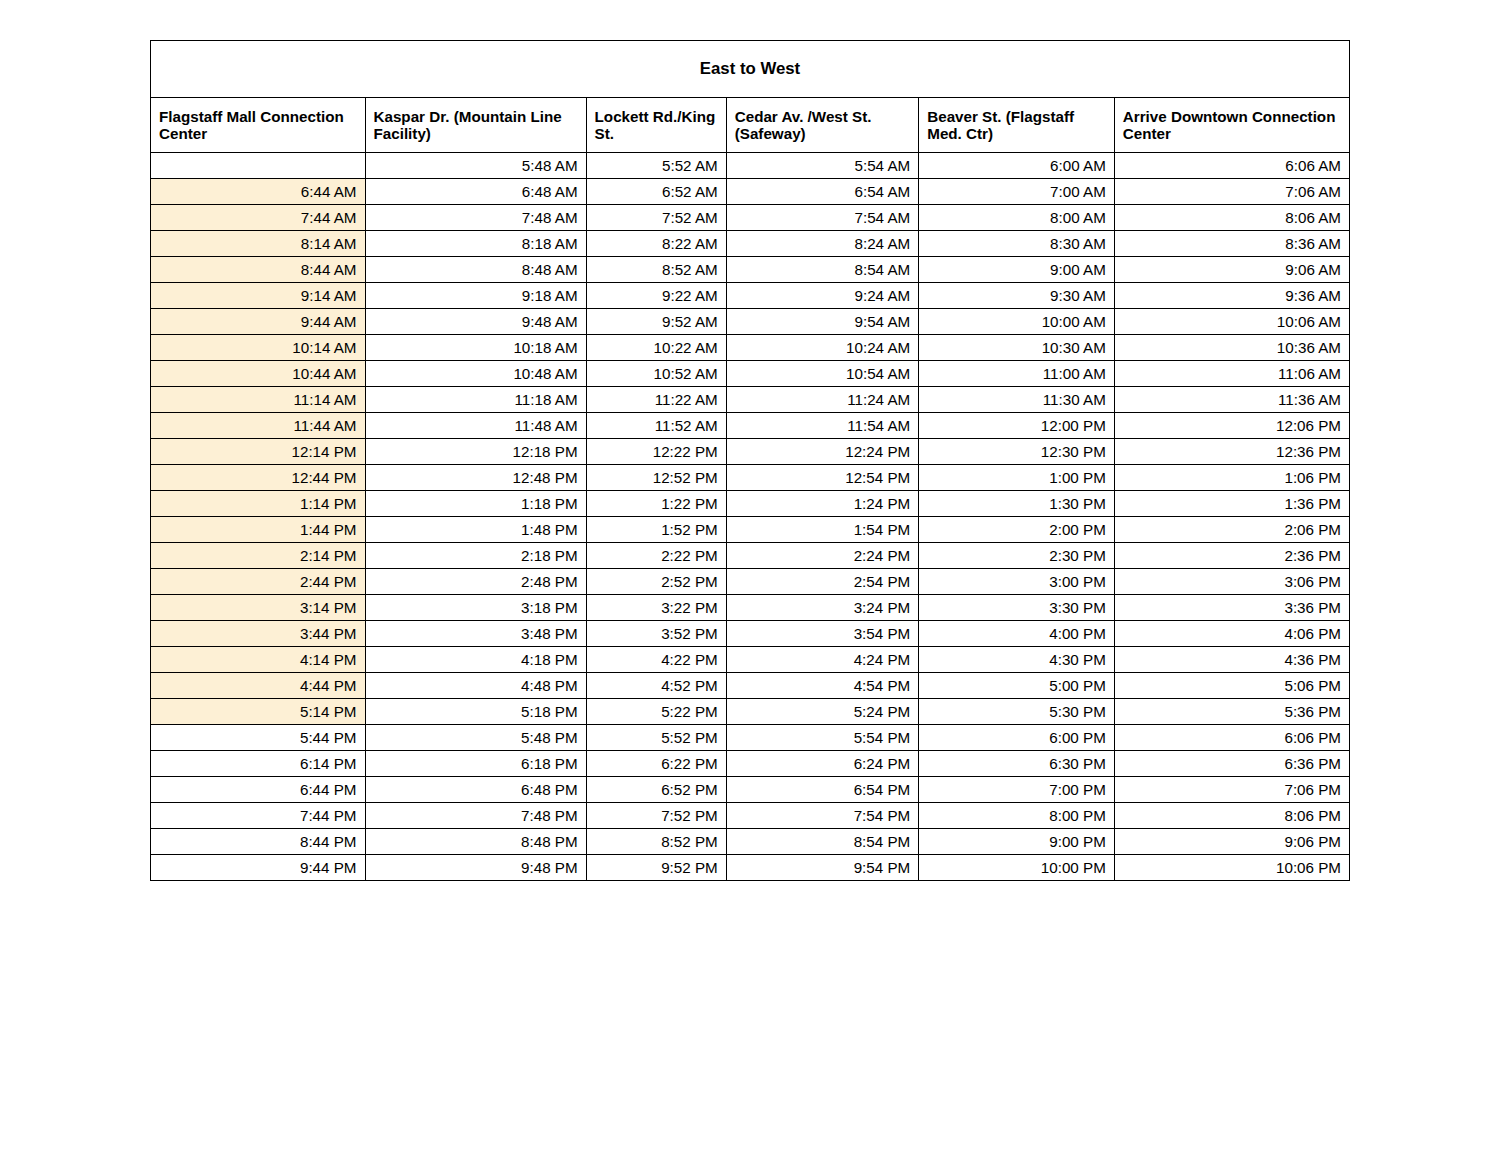East to West
| Flagstaff Mall Connection Center | Kaspar Dr. (Mountain Line Facility) | Lockett Rd./King St. | Cedar Av. /West St. (Safeway) | Beaver St. (Flagstaff Med. Ctr) | Arrive Downtown Connection Center |
| --- | --- | --- | --- | --- | --- |
| | 5:48 AM | 5:52 AM | 5:54 AM | 6:00 AM | 6:06 AM |
| 6:44 AM | 6:48 AM | 6:52 AM | 6:54 AM | 7:00 AM | 7:06 AM |
| 7:44 AM | 7:48 AM | 7:52 AM | 7:54 AM | 8:00 AM | 8:06 AM |
| 8:14 AM | 8:18 AM | 8:22 AM | 8:24 AM | 8:30 AM | 8:36 AM |
| 8:44 AM | 8:48 AM | 8:52 AM | 8:54 AM | 9:00 AM | 9:06 AM |
| 9:14 AM | 9:18 AM | 9:22 AM | 9:24 AM | 9:30 AM | 9:36 AM |
| 9:44 AM | 9:48 AM | 9:52 AM | 9:54 AM | 10:00 AM | 10:06 AM |
| 10:14 AM | 10:18 AM | 10:22 AM | 10:24 AM | 10:30 AM | 10:36 AM |
| 10:44 AM | 10:48 AM | 10:52 AM | 10:54 AM | 11:00 AM | 11:06 AM |
| 11:14 AM | 11:18 AM | 11:22 AM | 11:24 AM | 11:30 AM | 11:36 AM |
| 11:44 AM | 11:48 AM | 11:52 AM | 11:54 AM | 12:00 PM | 12:06 PM |
| 12:14 PM | 12:18 PM | 12:22 PM | 12:24 PM | 12:30 PM | 12:36 PM |
| 12:44 PM | 12:48 PM | 12:52 PM | 12:54 PM | 1:00 PM | 1:06 PM |
| 1:14 PM | 1:18 PM | 1:22 PM | 1:24 PM | 1:30 PM | 1:36 PM |
| 1:44 PM | 1:48 PM | 1:52 PM | 1:54 PM | 2:00 PM | 2:06 PM |
| 2:14 PM | 2:18 PM | 2:22 PM | 2:24 PM | 2:30 PM | 2:36 PM |
| 2:44 PM | 2:48 PM | 2:52 PM | 2:54 PM | 3:00 PM | 3:06 PM |
| 3:14 PM | 3:18 PM | 3:22 PM | 3:24 PM | 3:30 PM | 3:36 PM |
| 3:44 PM | 3:48 PM | 3:52 PM | 3:54 PM | 4:00 PM | 4:06 PM |
| 4:14 PM | 4:18 PM | 4:22 PM | 4:24 PM | 4:30 PM | 4:36 PM |
| 4:44 PM | 4:48 PM | 4:52 PM | 4:54 PM | 5:00 PM | 5:06 PM |
| 5:14 PM | 5:18 PM | 5:22 PM | 5:24 PM | 5:30 PM | 5:36 PM |
| 5:44 PM | 5:48 PM | 5:52 PM | 5:54 PM | 6:00 PM | 6:06 PM |
| 6:14 PM | 6:18 PM | 6:22 PM | 6:24 PM | 6:30 PM | 6:36 PM |
| 6:44 PM | 6:48 PM | 6:52 PM | 6:54 PM | 7:00 PM | 7:06 PM |
| 7:44 PM | 7:48 PM | 7:52 PM | 7:54 PM | 8:00 PM | 8:06 PM |
| 8:44 PM | 8:48 PM | 8:52 PM | 8:54 PM | 9:00 PM | 9:06 PM |
| 9:44 PM | 9:48 PM | 9:52 PM | 9:54 PM | 10:00 PM | 10:06 PM |